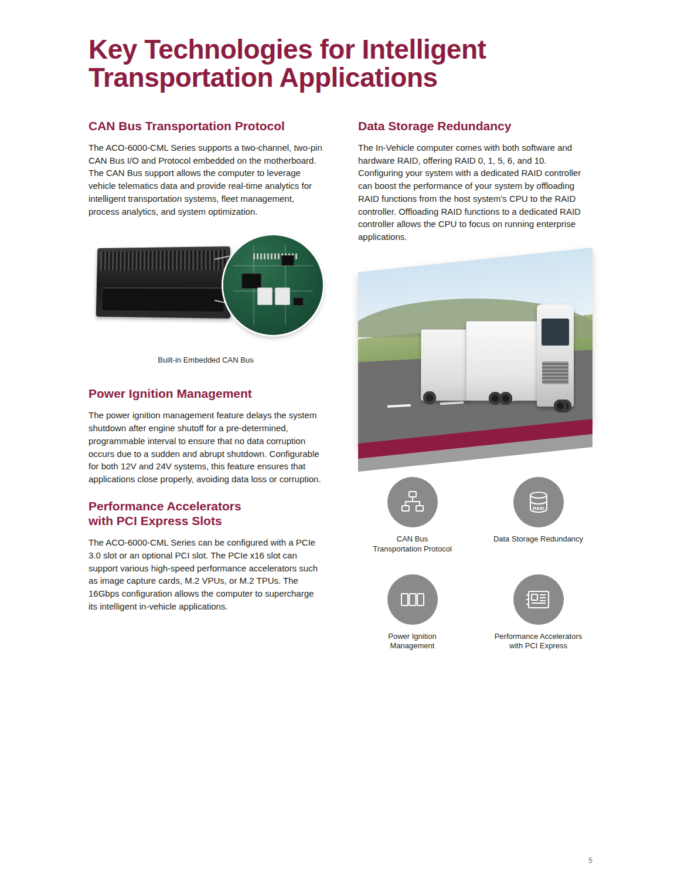Key Technologies for Intelligent
Transportation Applications
CAN Bus Transportation Protocol
The ACO-6000-CML Series supports a two-channel, two-pin CAN Bus I/O and Protocol embedded on the motherboard. The CAN Bus support allows the computer to leverage vehicle telematics data and provide real-time analytics for intelligent transportation systems, fleet management, process analytics, and system optimization.
Built-in Embedded CAN Bus
Power Ignition Management
The power ignition management feature delays the system shutdown after engine shutoff for a pre-determined, programmable interval to ensure that no data corruption occurs due to a sudden and abrupt shutdown. Configurable for both 12V and 24V systems, this feature ensures that applications close properly, avoiding data loss or corruption.
Performance Accelerators
with PCI Express Slots
The ACO-6000-CML Series can be configured with a PCIe 3.0 slot or an optional PCI slot. The PCIe x16 slot can support various high-speed performance accelerators such as image capture cards, M.2 VPUs, or M.2 TPUs. The 16Gbps configuration allows the computer to supercharge its intelligent in-vehicle applications.
Data Storage Redundancy
The In-Vehicle computer comes with both software and hardware RAID, offering RAID 0, 1, 5, 6, and 10. Configuring your system with a dedicated RAID controller can boost the performance of your system by offloading RAID functions from the host system's CPU to the RAID controller. Offloading RAID functions to a dedicated RAID controller allows the CPU to focus on running enterprise applications.
CAN Bus
Transportation Protocol
RAID
Data Storage Redundancy
Power Ignition
Management
Performance Accelerators
with PCI Express
5